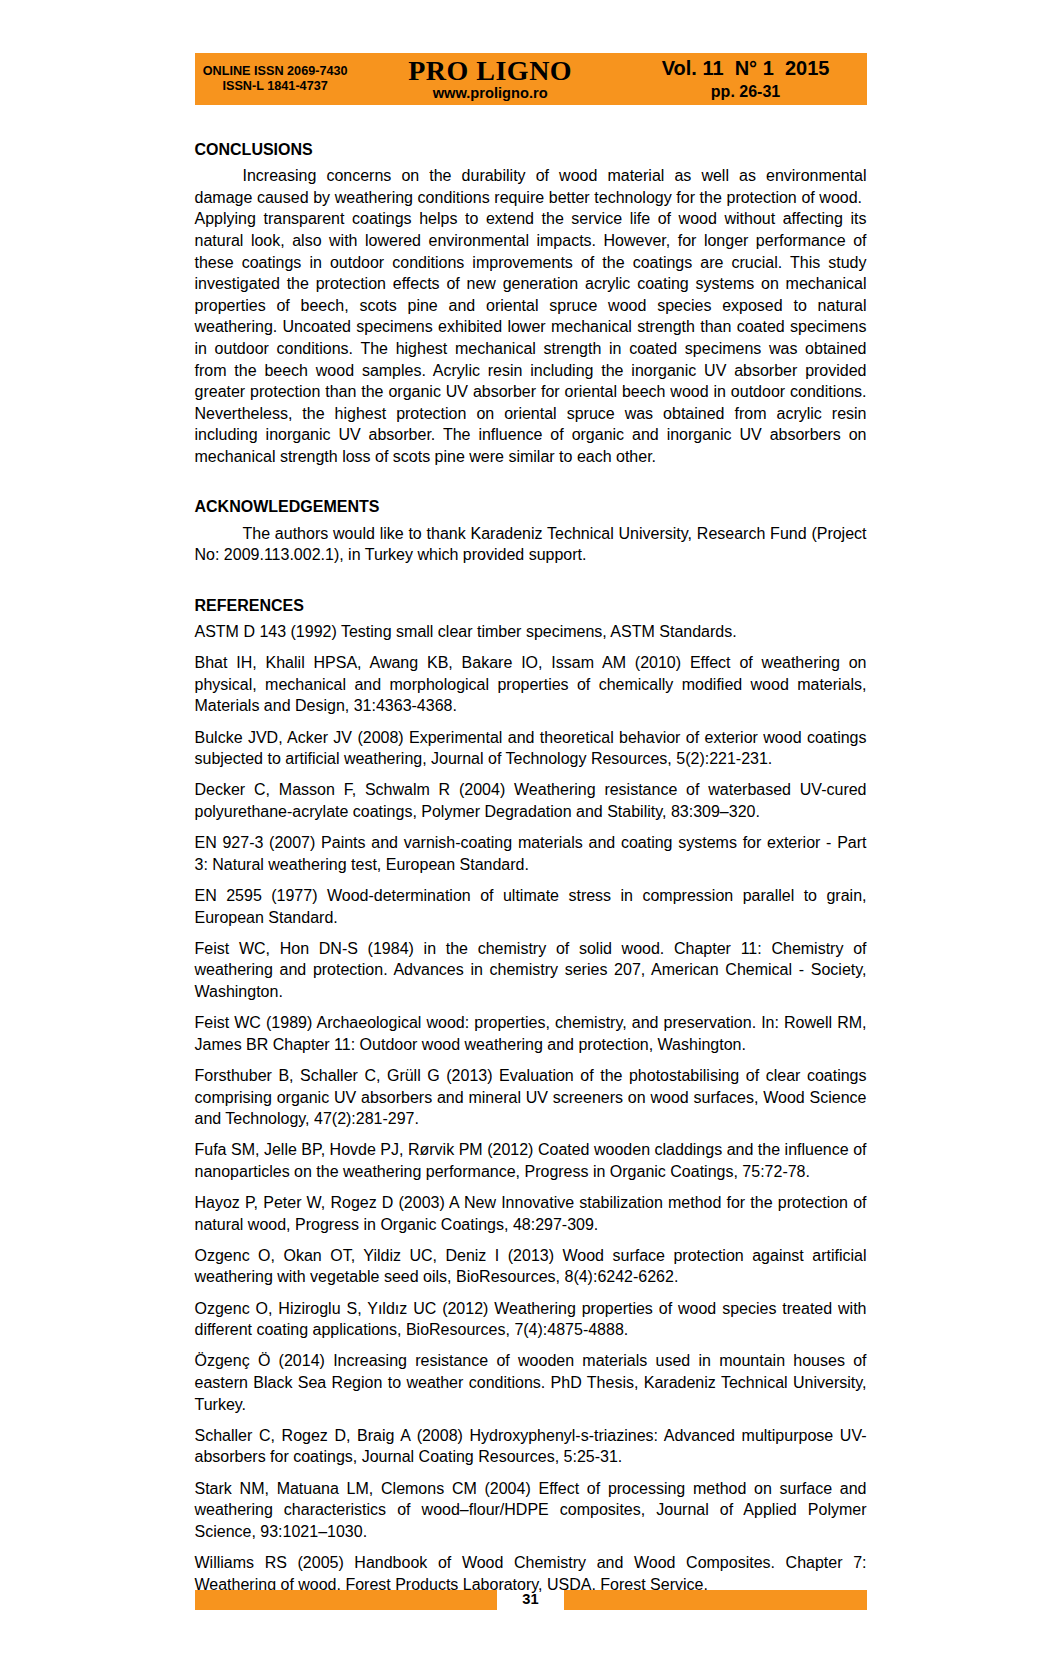ONLINE ISSN 2069-7430
ISSN-L 1841-4737
PRO LIGNO
www.proligno.ro
Vol. 11 N° 1 2015
pp. 26-31
Conclusions
Increasing concerns on the durability of wood material as well as environmental damage caused by weathering conditions require better technology for the protection of wood. Applying transparent coatings helps to extend the service life of wood without affecting its natural look, also with lowered environmental impacts. However, for longer performance of these coatings in outdoor conditions improvements of the coatings are crucial. This study investigated the protection effects of new generation acrylic coating systems on mechanical properties of beech, scots pine and oriental spruce wood species exposed to natural weathering. Uncoated specimens exhibited lower mechanical strength than coated specimens in outdoor conditions. The highest mechanical strength in coated specimens was obtained from the beech wood samples. Acrylic resin including the inorganic UV absorber provided greater protection than the organic UV absorber for oriental beech wood in outdoor conditions. Nevertheless, the highest protection on oriental spruce was obtained from acrylic resin including inorganic UV absorber. The influence of organic and inorganic UV absorbers on mechanical strength loss of scots pine were similar to each other.
Acknowledgements
The authors would like to thank Karadeniz Technical University, Research Fund (Project No: 2009.113.002.1), in Turkey which provided support.
References
ASTM D 143 (1992) Testing small clear timber specimens, ASTM Standards.
Bhat IH, Khalil HPSA, Awang KB, Bakare IO, Issam AM (2010) Effect of weathering on physical, mechanical and morphological properties of chemically modified wood materials, Materials and Design, 31:4363-4368.
Bulcke JVD, Acker JV (2008) Experimental and theoretical behavior of exterior wood coatings subjected to artificial weathering, Journal of Technology Resources, 5(2):221-231.
Decker C, Masson F, Schwalm R (2004) Weathering resistance of waterbased UV-cured polyurethane-acrylate coatings, Polymer Degradation and Stability, 83:309–320.
EN 927-3 (2007) Paints and varnish-coating materials and coating systems for exterior - Part 3: Natural weathering test, European Standard.
EN 2595 (1977) Wood-determination of ultimate stress in compression parallel to grain, European Standard.
Feist WC, Hon DN-S (1984) in the chemistry of solid wood. Chapter 11: Chemistry of weathering and protection. Advances in chemistry series 207, American Chemical - Society, Washington.
Feist WC (1989) Archaeological wood: properties, chemistry, and preservation. In: Rowell RM, James BR Chapter 11: Outdoor wood weathering and protection, Washington.
Forsthuber B, Schaller C, Grüll G (2013) Evaluation of the photostabilising of clear coatings comprising organic UV absorbers and mineral UV screeners on wood surfaces, Wood Science and Technology, 47(2):281-297.
Fufa SM, Jelle BP, Hovde PJ, Rørvik PM (2012) Coated wooden claddings and the influence of nanoparticles on the weathering performance, Progress in Organic Coatings, 75:72-78.
Hayoz P, Peter W, Rogez D (2003) A New Innovative stabilization method for the protection of natural wood, Progress in Organic Coatings, 48:297-309.
Ozgenc O, Okan OT, Yildiz UC, Deniz I (2013) Wood surface protection against artificial weathering with vegetable seed oils, BioResources, 8(4):6242-6262.
Ozgenc O, Hiziroglu S, Yıldız UC (2012) Weathering properties of wood species treated with different coating applications, BioResources, 7(4):4875-4888.
Özgenç Ö (2014) Increasing resistance of wooden materials used in mountain houses of eastern Black Sea Region to weather conditions. PhD Thesis, Karadeniz Technical University, Turkey.
Schaller C, Rogez D, Braig A (2008) Hydroxyphenyl-s-triazines: Advanced multipurpose UV-absorbers for coatings, Journal Coating Resources, 5:25-31.
Stark NM, Matuana LM, Clemons CM (2004) Effect of processing method on surface and weathering characteristics of wood–flour/HDPE composites, Journal of Applied Polymer Science, 93:1021–1030.
Williams RS (2005) Handbook of Wood Chemistry and Wood Composites. Chapter 7: Weathering of wood, Forest Products Laboratory, USDA, Forest Service.
31